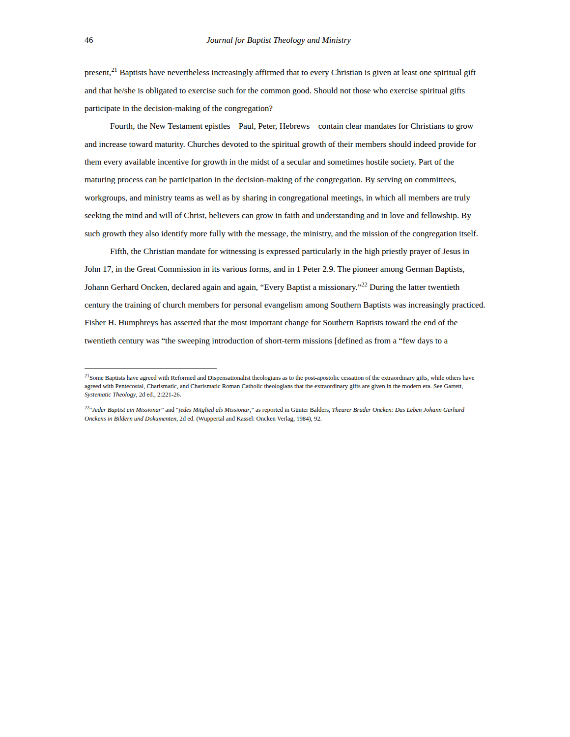46 Journal for Baptist Theology and Ministry
present,21 Baptists have nevertheless increasingly affirmed that to every Christian is given at least one spiritual gift and that he/she is obligated to exercise such for the common good. Should not those who exercise spiritual gifts participate in the decision-making of the congregation?
Fourth, the New Testament epistles—Paul, Peter, Hebrews—contain clear mandates for Christians to grow and increase toward maturity. Churches devoted to the spiritual growth of their members should indeed provide for them every available incentive for growth in the midst of a secular and sometimes hostile society. Part of the maturing process can be participation in the decision-making of the congregation. By serving on committees, workgroups, and ministry teams as well as by sharing in congregational meetings, in which all members are truly seeking the mind and will of Christ, believers can grow in faith and understanding and in love and fellowship. By such growth they also identify more fully with the message, the ministry, and the mission of the congregation itself.
Fifth, the Christian mandate for witnessing is expressed particularly in the high priestly prayer of Jesus in John 17, in the Great Commission in its various forms, and in 1 Peter 2.9. The pioneer among German Baptists, Johann Gerhard Oncken, declared again and again, “Every Baptist a missionary.”22 During the latter twentieth century the training of church members for personal evangelism among Southern Baptists was increasingly practiced. Fisher H. Humphreys has asserted that the most important change for Southern Baptists toward the end of the twentieth century was “the sweeping introduction of short-term missions [defined as from a “few days to a
21 Some Baptists have agreed with Reformed and Dispensationalist theologians as to the post-apostolic cessation of the extraordinary gifts, while others have agreed with Pentecostal, Charismatic, and Charismatic Roman Catholic theologians that the extraordinary gifts are given in the modern era. See Garrett, Systematic Theology, 2d ed., 2:221-26.
22“Jeder Baptist ein Missionar” and “jedes Mitglied als Missionar,” as reported in Günter Balders, Theurer Bruder Oncken: Das Leben Johann Gerhard Onckens in Bildern und Dokumenten, 2d ed. (Wuppertal and Kassel: Oncken Verlag, 1984), 92.